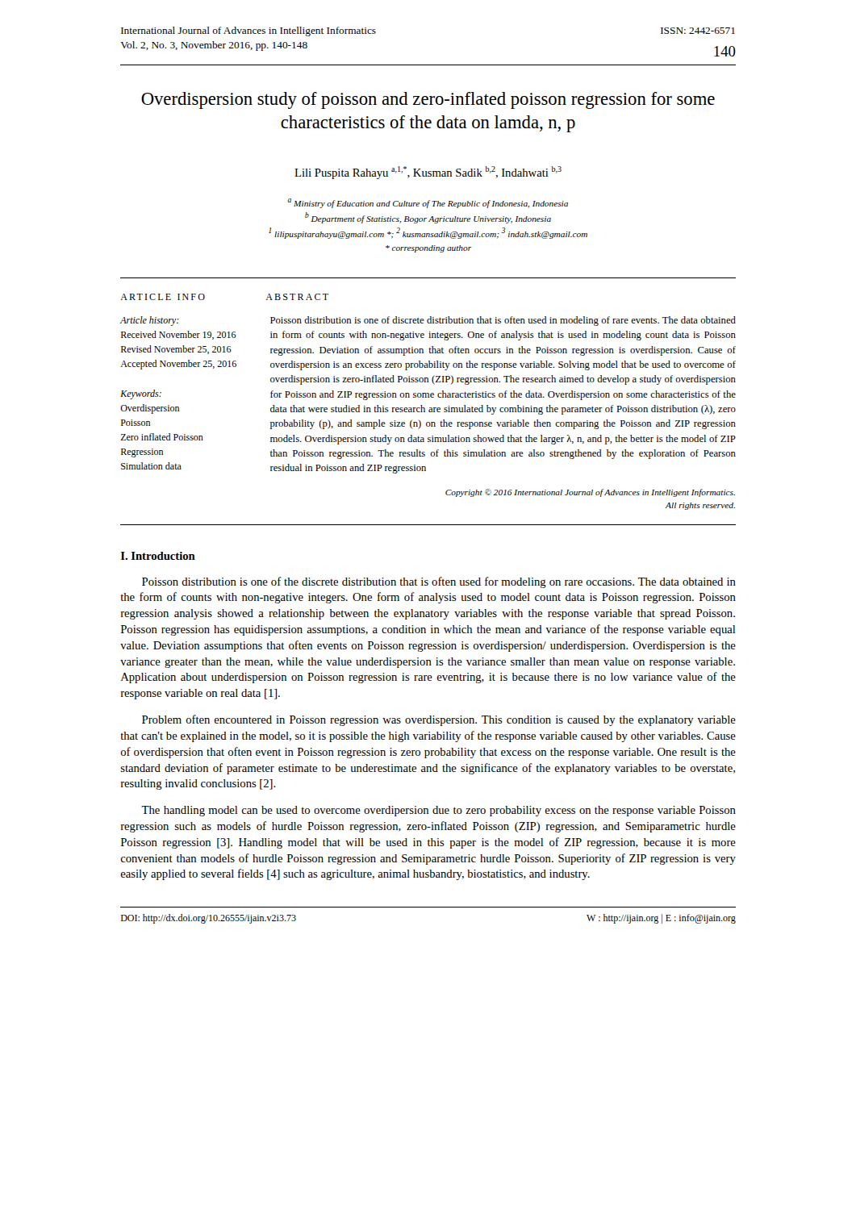International Journal of Advances in Intelligent Informatics
Vol. 2, No. 3, November 2016, pp. 140-148
ISSN: 2442-6571
140
Overdispersion study of poisson and zero-inflated poisson regression for some characteristics of the data on lamda, n, p
Lili Puspita Rahayu a,1,*, Kusman Sadik b,2, Indahwati b,3
a Ministry of Education and Culture of The Republic of Indonesia, Indonesia
b Department of Statistics, Bogor Agriculture University, Indonesia
1 lilipuspitarahayu@gmail.com *; 2 kusmansadik@gmail.com; 3 indah.stk@gmail.com
* corresponding author
ARTICLE INFO
ABSTRACT
Article history:
Received November 19, 2016
Revised November 25, 2016
Accepted November 25, 2016
Keywords:
Overdispersion
Poisson
Zero inflated Poisson
Regression
Simulation data
Poisson distribution is one of discrete distribution that is often used in modeling of rare events. The data obtained in form of counts with non-negative integers. One of analysis that is used in modeling count data is Poisson regression. Deviation of assumption that often occurs in the Poisson regression is overdispersion. Cause of overdispersion is an excess zero probability on the response variable. Solving model that be used to overcome of overdispersion is zero-inflated Poisson (ZIP) regression. The research aimed to develop a study of overdispersion for Poisson and ZIP regression on some characteristics of the data. Overdispersion on some characteristics of the data that were studied in this research are simulated by combining the parameter of Poisson distribution (λ), zero probability (p), and sample size (n) on the response variable then comparing the Poisson and ZIP regression models. Overdispersion study on data simulation showed that the larger λ, n, and p, the better is the model of ZIP than Poisson regression. The results of this simulation are also strengthened by the exploration of Pearson residual in Poisson and ZIP regression
Copyright © 2016 International Journal of Advances in Intelligent Informatics.
All rights reserved.
I. Introduction
Poisson distribution is one of the discrete distribution that is often used for modeling on rare occasions. The data obtained in the form of counts with non-negative integers. One form of analysis used to model count data is Poisson regression. Poisson regression analysis showed a relationship between the explanatory variables with the response variable that spread Poisson. Poisson regression has equidispersion assumptions, a condition in which the mean and variance of the response variable equal value. Deviation assumptions that often events on Poisson regression is overdispersion/ underdispersion. Overdispersion is the variance greater than the mean, while the value underdispersion is the variance smaller than mean value on response variable. Application about underdispersion on Poisson regression is rare eventring, it is because there is no low variance value of the response variable on real data [1].
Problem often encountered in Poisson regression was overdispersion. This condition is caused by the explanatory variable that can't be explained in the model, so it is possible the high variability of the response variable caused by other variables. Cause of overdispersion that often event in Poisson regression is zero probability that excess on the response variable. One result is the standard deviation of parameter estimate to be underestimate and the significance of the explanatory variables to be overstate, resulting invalid conclusions [2].
The handling model can be used to overcome overdipersion due to zero probability excess on the response variable Poisson regression such as models of hurdle Poisson regression, zero-inflated Poisson (ZIP) regression, and Semiparametric hurdle Poisson regression [3]. Handling model that will be used in this paper is the model of ZIP regression, because it is more convenient than models of hurdle Poisson regression and Semiparametric hurdle Poisson. Superiority of ZIP regression is very easily applied to several fields [4] such as agriculture, animal husbandry, biostatistics, and industry.
DOI: http://dx.doi.org/10.26555/ijain.v2i3.73
W : http://ijain.org | E : info@ijain.org